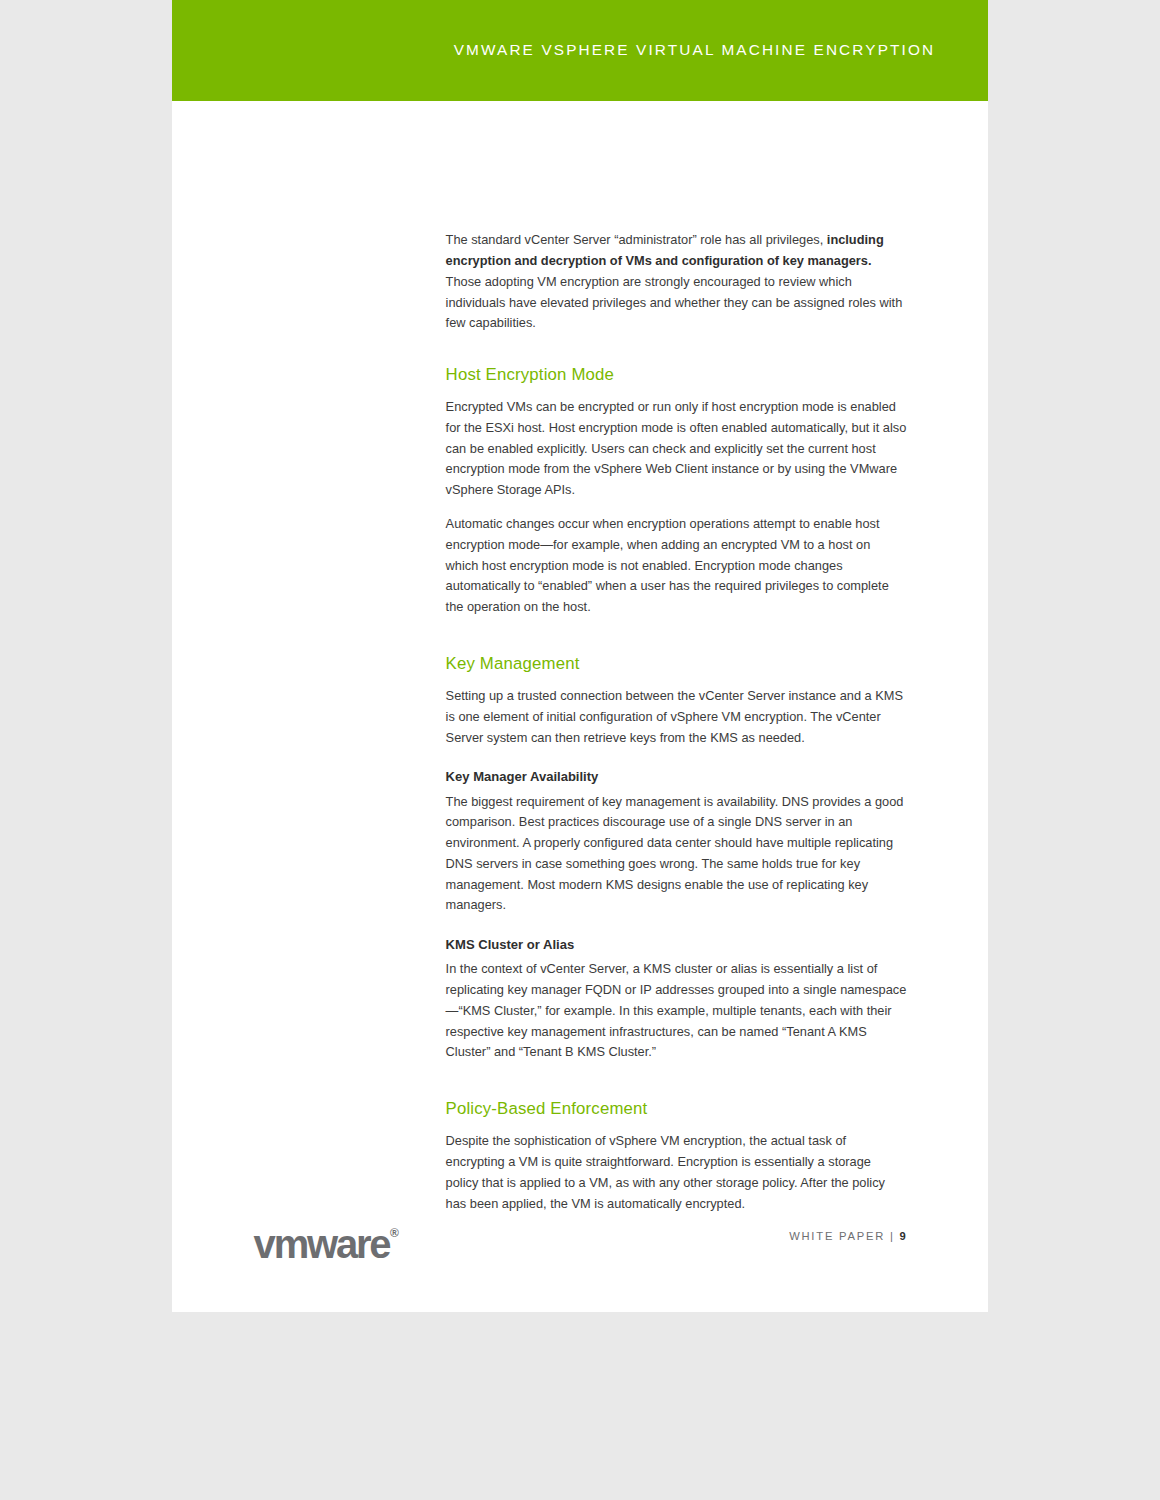VMware vSphere Virtual Machine Encryption
The standard vCenter Server “administrator” role has all privileges, including encryption and decryption of VMs and configuration of key managers. Those adopting VM encryption are strongly encouraged to review which individuals have elevated privileges and whether they can be assigned roles with few capabilities.
Host Encryption Mode
Encrypted VMs can be encrypted or run only if host encryption mode is enabled for the ESXi host. Host encryption mode is often enabled automatically, but it also can be enabled explicitly. Users can check and explicitly set the current host encryption mode from the vSphere Web Client instance or by using the VMware vSphere Storage APIs.
Automatic changes occur when encryption operations attempt to enable host encryption mode—for example, when adding an encrypted VM to a host on which host encryption mode is not enabled. Encryption mode changes automatically to “enabled” when a user has the required privileges to complete the operation on the host.
Key Management
Setting up a trusted connection between the vCenter Server instance and a KMS is one element of initial configuration of vSphere VM encryption. The vCenter Server system can then retrieve keys from the KMS as needed.
Key Manager Availability
The biggest requirement of key management is availability. DNS provides a good comparison. Best practices discourage use of a single DNS server in an environment. A properly configured data center should have multiple replicating DNS servers in case something goes wrong. The same holds true for key management. Most modern KMS designs enable the use of replicating key managers.
KMS Cluster or Alias
In the context of vCenter Server, a KMS cluster or alias is essentially a list of replicating key manager FQDN or IP addresses grouped into a single namespace—“KMS Cluster,” for example. In this example, multiple tenants, each with their respective key management infrastructures, can be named “Tenant A KMS Cluster” and “Tenant B KMS Cluster.”
Policy-Based Enforcement
Despite the sophistication of vSphere VM encryption, the actual task of encrypting a VM is quite straightforward. Encryption is essentially a storage policy that is applied to a VM, as with any other storage policy. After the policy has been applied, the VM is automatically encrypted.
vmware®
White Paper | 9